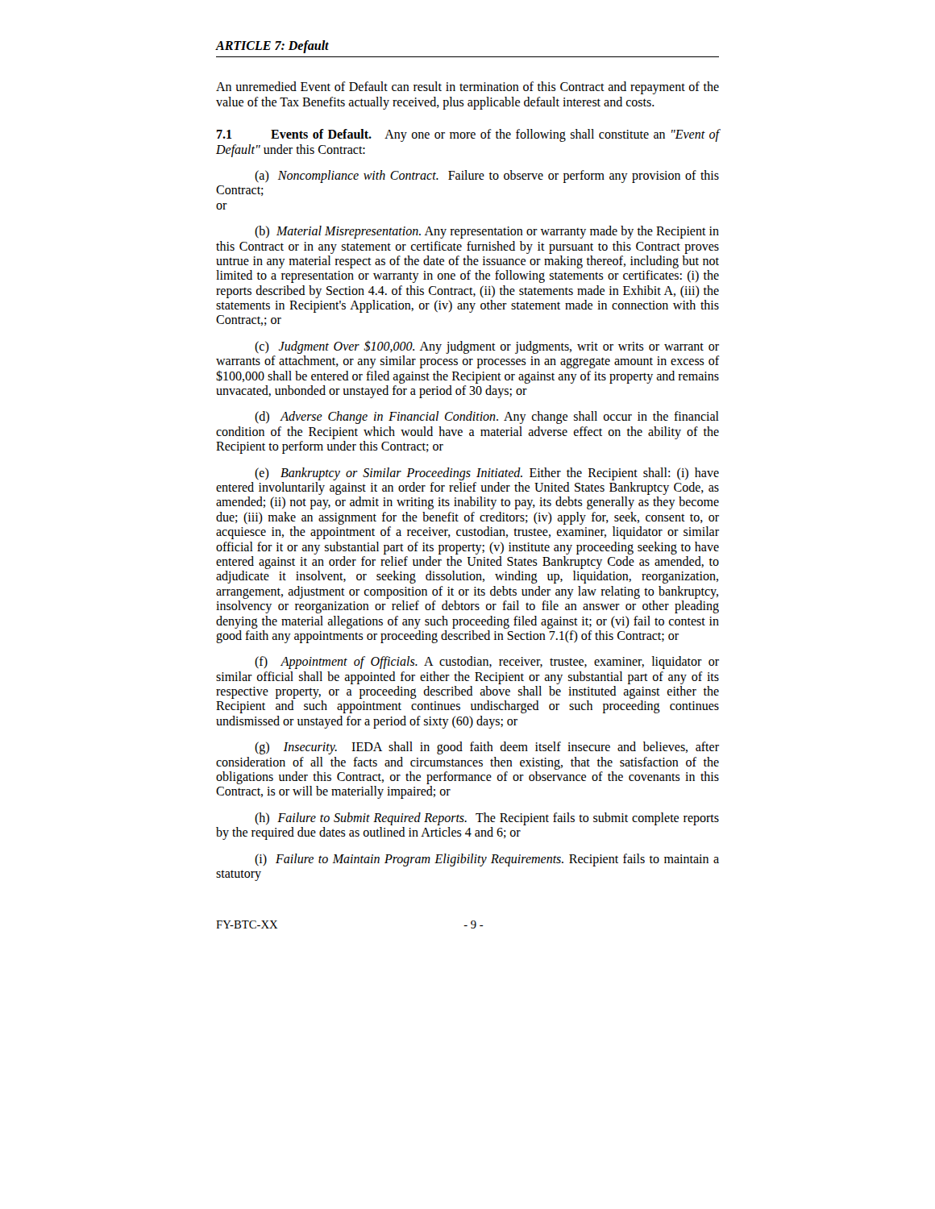ARTICLE 7: Default
An unremedied Event of Default can result in termination of this Contract and repayment of the value of the Tax Benefits actually received, plus applicable default interest and costs.
7.1 Events of Default. Any one or more of the following shall constitute an "Event of Default" under this Contract:
(a) Noncompliance with Contract. Failure to observe or perform any provision of this Contract;
or
(b) Material Misrepresentation. Any representation or warranty made by the Recipient in this Contract or in any statement or certificate furnished by it pursuant to this Contract proves untrue in any material respect as of the date of the issuance or making thereof, including but not limited to a representation or warranty in one of the following statements or certificates: (i) the reports described by Section 4.4. of this Contract, (ii) the statements made in Exhibit A, (iii) the statements in Recipient's Application, or (iv) any other statement made in connection with this Contract,; or
(c) Judgment Over $100,000. Any judgment or judgments, writ or writs or warrant or warrants of attachment, or any similar process or processes in an aggregate amount in excess of $100,000 shall be entered or filed against the Recipient or against any of its property and remains unvacated, unbonded or unstayed for a period of 30 days; or
(d) Adverse Change in Financial Condition. Any change shall occur in the financial condition of the Recipient which would have a material adverse effect on the ability of the Recipient to perform under this Contract; or
(e) Bankruptcy or Similar Proceedings Initiated. Either the Recipient shall: (i) have entered involuntarily against it an order for relief under the United States Bankruptcy Code, as amended; (ii) not pay, or admit in writing its inability to pay, its debts generally as they become due; (iii) make an assignment for the benefit of creditors; (iv) apply for, seek, consent to, or acquiesce in, the appointment of a receiver, custodian, trustee, examiner, liquidator or similar official for it or any substantial part of its property; (v) institute any proceeding seeking to have entered against it an order for relief under the United States Bankruptcy Code as amended, to adjudicate it insolvent, or seeking dissolution, winding up, liquidation, reorganization, arrangement, adjustment or composition of it or its debts under any law relating to bankruptcy, insolvency or reorganization or relief of debtors or fail to file an answer or other pleading denying the material allegations of any such proceeding filed against it; or (vi) fail to contest in good faith any appointments or proceeding described in Section 7.1(f) of this Contract; or
(f) Appointment of Officials. A custodian, receiver, trustee, examiner, liquidator or similar official shall be appointed for either the Recipient or any substantial part of any of its respective property, or a proceeding described above shall be instituted against either the Recipient and such appointment continues undischarged or such proceeding continues undismissed or unstayed for a period of sixty (60) days; or
(g) Insecurity. IEDA shall in good faith deem itself insecure and believes, after consideration of all the facts and circumstances then existing, that the satisfaction of the obligations under this Contract, or the performance of or observance of the covenants in this Contract, is or will be materially impaired; or
(h) Failure to Submit Required Reports. The Recipient fails to submit complete reports by the required due dates as outlined in Articles 4 and 6; or
(i) Failure to Maintain Program Eligibility Requirements. Recipient fails to maintain a statutory
FY-BTC-XX
- 9 -